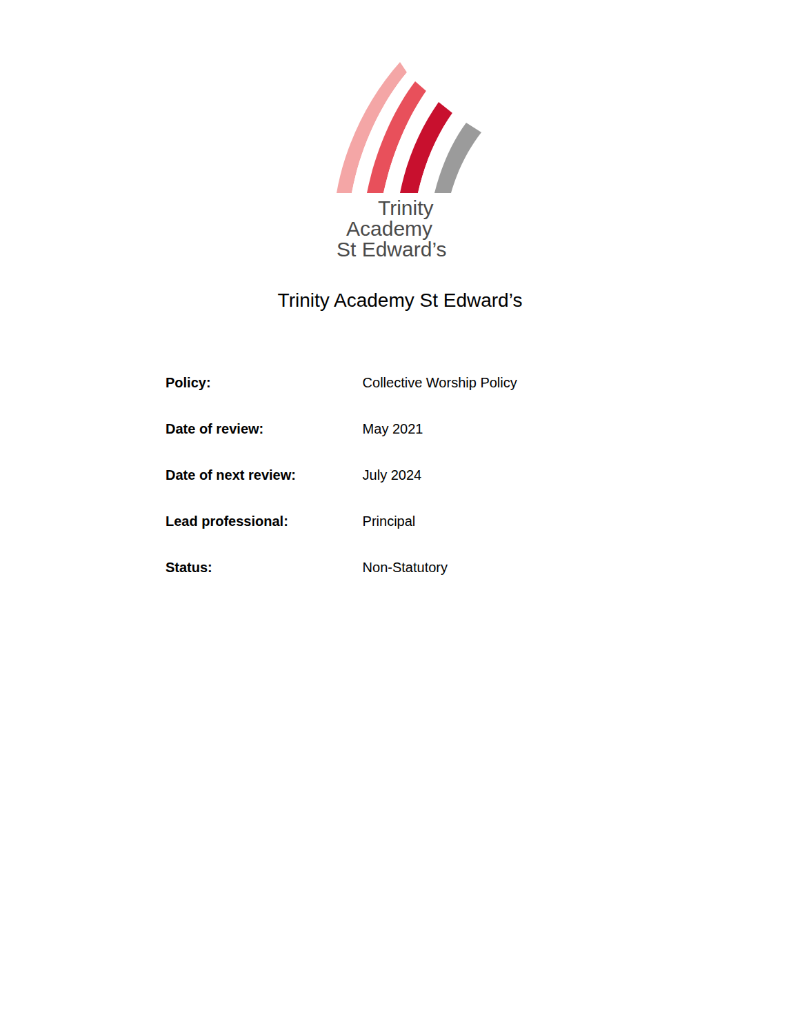Trinity Academy St Edward’s
Trinity Academy St Edward’s
| Policy: | Collective Worship Policy |
| Date of review: | May 2021 |
| Date of next review: | July 2024 |
| Lead professional: | Principal |
| Status: | Non-Statutory |